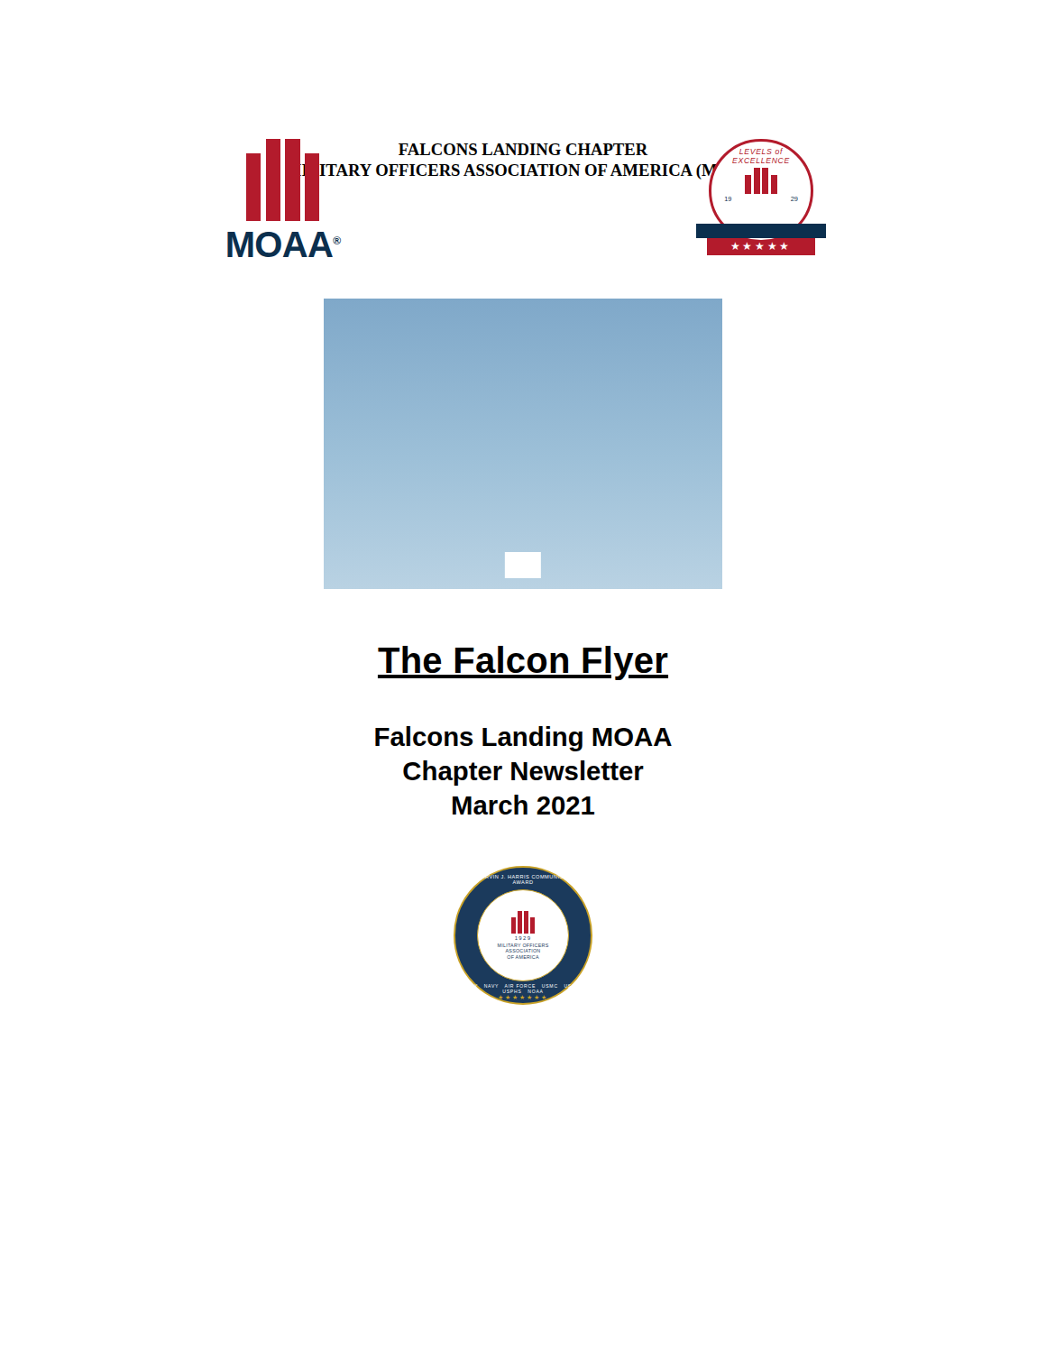MOAA®
LEVELS of EXCELLENCE
1929
★★★★★
FALCONS LANDING CHAPTER MILITARY OFFICERS ASSOCIATION OF AMERICA (MOAA)
The Falcon Flyer
Falcons Landing MOAA Chapter Newsletter March 2021
COL. MARVIN J. HARRIS COMMUNICATIONS AWARD
1929
MILITARY OFFICERS
ASSOCIATION
OF AMERICA
ARMY NAVY AIR FORCE USMC USCG USPHS NOAA
★★★★★★★